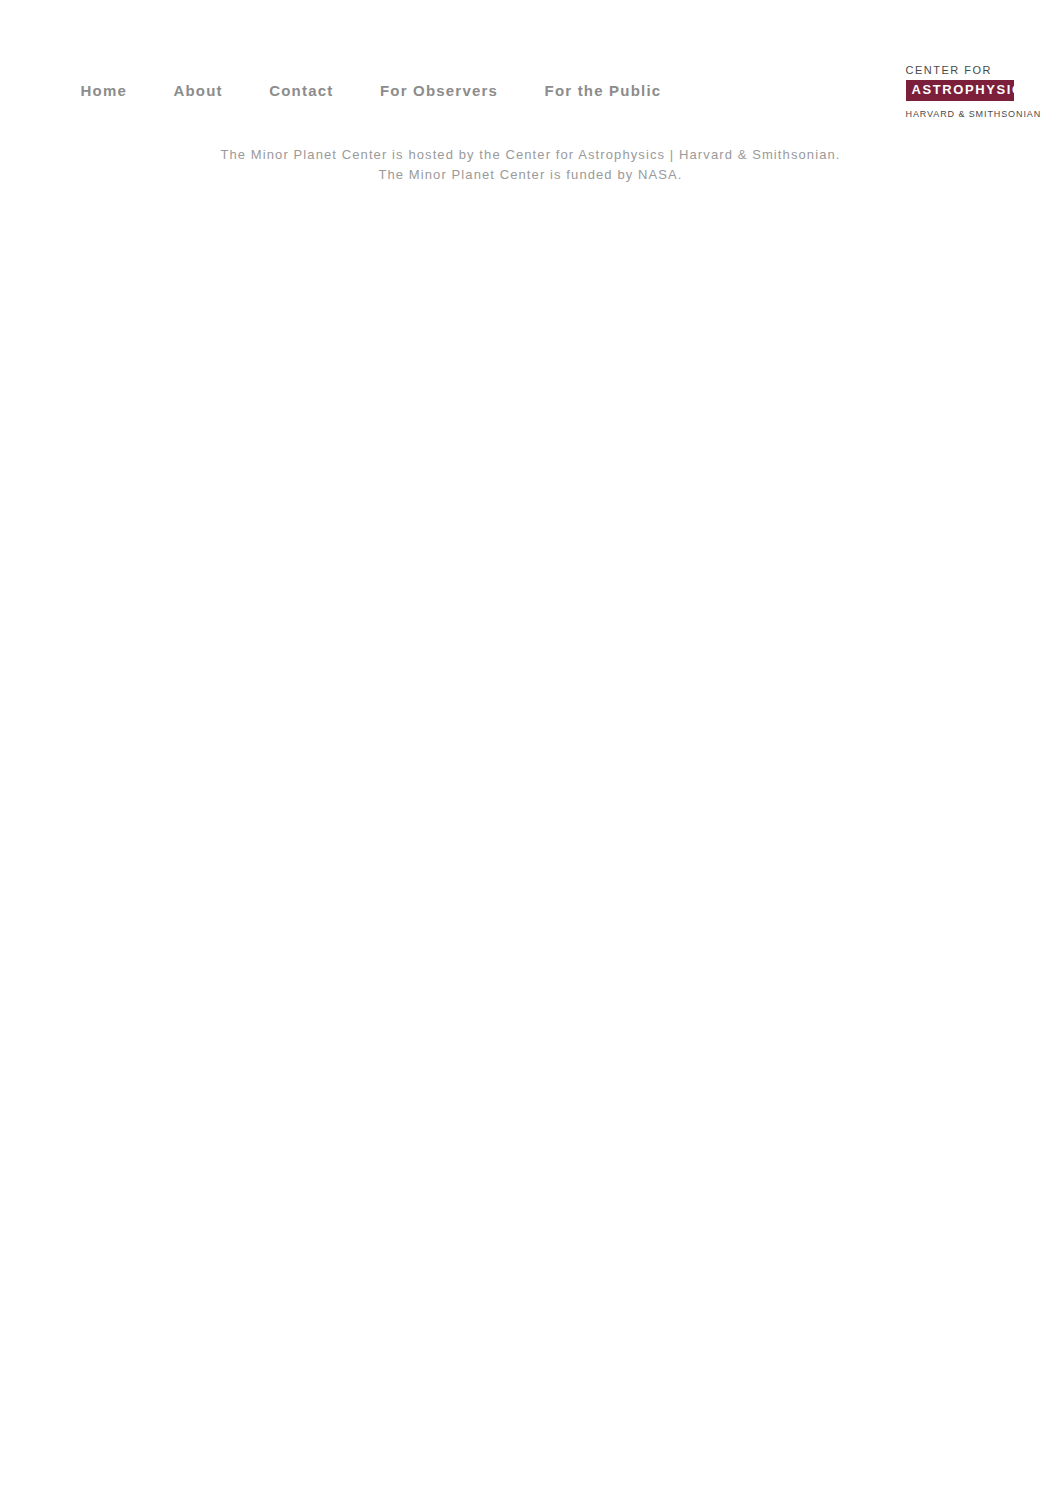Home About Contact For Observers For the Public
CENTER FOR ASTROPHYSICS HARVARD & SMITHSONIAN
The Minor Planet Center is hosted by the Center for Astrophysics | Harvard & Smithsonian.
The Minor Planet Center is funded by NASA.